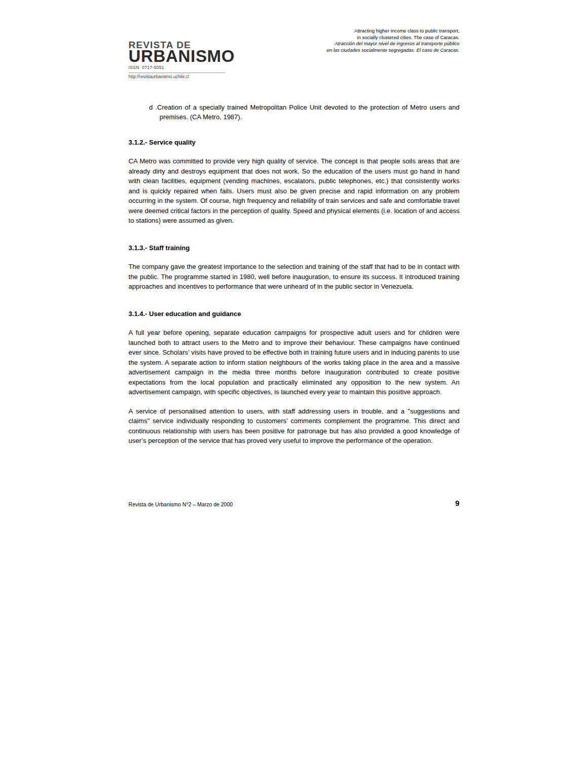REVISTA DE URBANISMO ISSN 0717-5051 http://revistaurbanismo.uchile.cl
Attracting higher income class to public transport, in socially clustered cities. The case of Caracas. Atracción del mayor nivel de ingresos al transporte público en las ciudades socialmente segregadas. El caso de Caracas.
d .Creation of a specially trained Metropolitan Police Unit devoted to the protection of Metro users and premises. (CA Metro, 1987).
3.1.2.- Service quality
CA Metro was committed to provide very high quality of service. The concept is that people soils areas that are already dirty and destroys equipment that does not work. So the education of the users must go hand in hand with clean facilities, equipment (vending machines, escalators, public telephones, etc.) that consistently works and is quickly repaired when fails. Users must also be given precise and rapid information on any problem occurring in the system. Of course, high frequency and reliability of train services and safe and comfortable travel were deemed critical factors in the perception of quality. Speed and physical elements (i.e. location of and access to stations) were assumed as given.
3.1.3.- Staff training
The company gave the greatest importance to the selection and training of the staff that had to be in contact with the public. The programme started in 1980, well before inauguration, to ensure its success. It introduced training approaches and incentives to performance that were unheard of in the public sector in Venezuela.
3.1.4.- User education and guidance
A full year before opening, separate education campaigns for prospective adult users and for children were launched both to attract users to the Metro and to improve their behaviour. These campaigns have continued ever since. Scholars’ visits have proved to be effective both in training future users and in inducing parents to use the system. A separate action to inform station neighbours of the works taking place in the area and a massive advertisement campaign in the media three months before inauguration contributed to create positive expectations from the local population and practically eliminated any opposition to the new system. An advertisement campaign, with specific objectives, is launched every year to maintain this positive approach.
A service of personalised attention to users, with staff addressing users in trouble, and a "suggestions and claims" service individually responding to customers’ comments complement the programme. This direct and continuous relationship with users has been positive for patronage but has also provided a good knowledge of user’s perception of the service that has proved very useful to improve the performance of the operation.
Revista de Urbanismo N°2 – Marzo de 2000
9